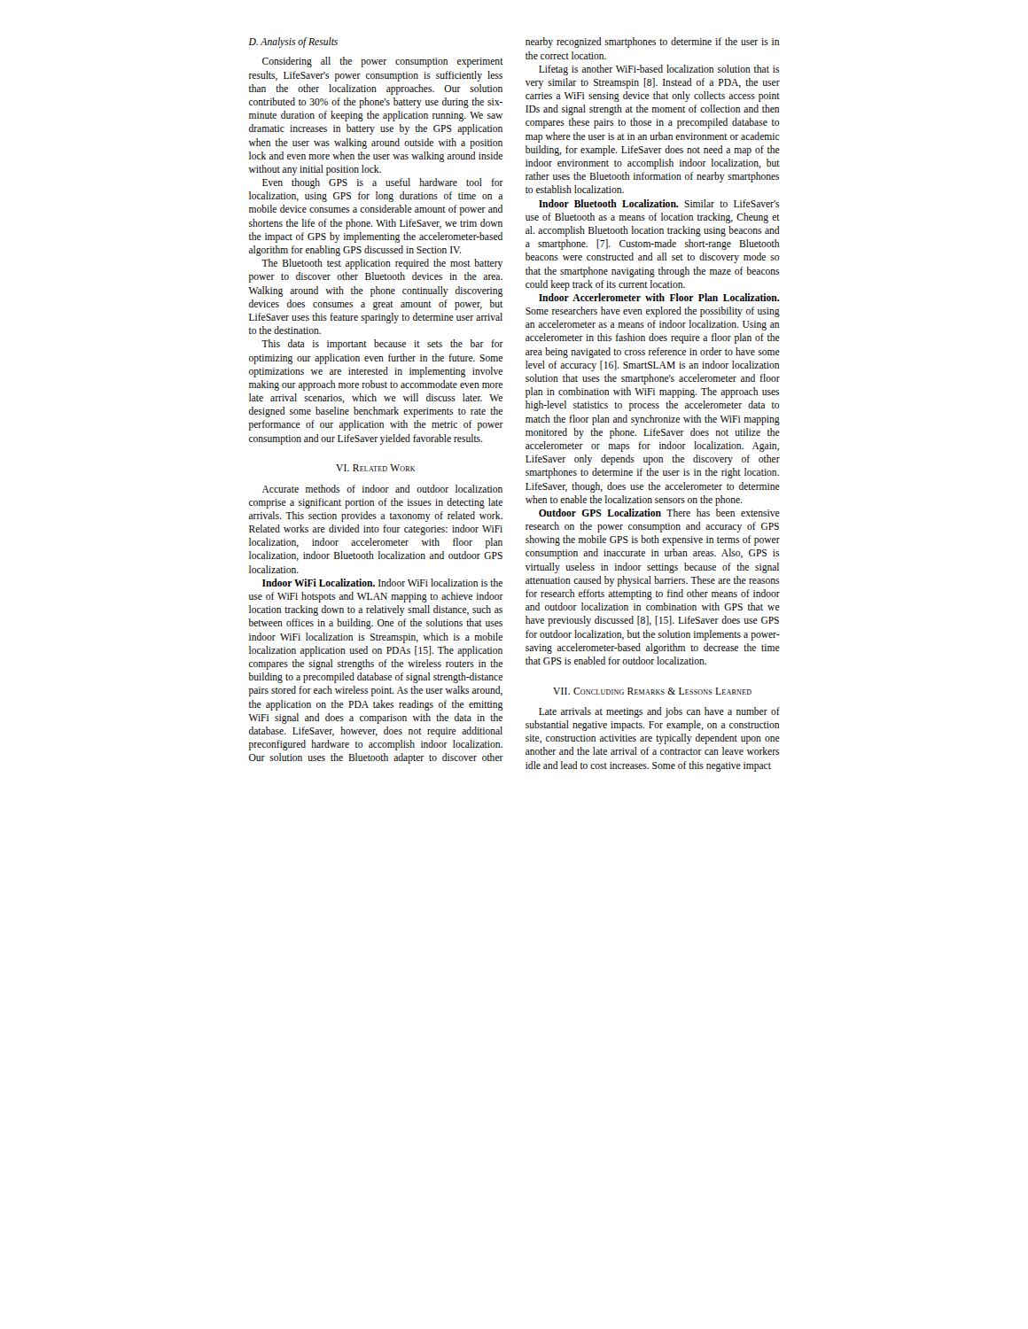D. Analysis of Results
Considering all the power consumption experiment results, LifeSaver's power consumption is sufficiently less than the other localization approaches. Our solution contributed to 30% of the phone's battery use during the six-minute duration of keeping the application running. We saw dramatic increases in battery use by the GPS application when the user was walking around outside with a position lock and even more when the user was walking around inside without any initial position lock.
Even though GPS is a useful hardware tool for localization, using GPS for long durations of time on a mobile device consumes a considerable amount of power and shortens the life of the phone. With LifeSaver, we trim down the impact of GPS by implementing the accelerometer-based algorithm for enabling GPS discussed in Section IV.
The Bluetooth test application required the most battery power to discover other Bluetooth devices in the area. Walking around with the phone continually discovering devices does consumes a great amount of power, but LifeSaver uses this feature sparingly to determine user arrival to the destination.
This data is important because it sets the bar for optimizing our application even further in the future. Some optimizations we are interested in implementing involve making our approach more robust to accommodate even more late arrival scenarios, which we will discuss later. We designed some baseline benchmark experiments to rate the performance of our application with the metric of power consumption and our LifeSaver yielded favorable results.
VI. Related Work
Accurate methods of indoor and outdoor localization comprise a significant portion of the issues in detecting late arrivals. This section provides a taxonomy of related work. Related works are divided into four categories: indoor WiFi localization, indoor accelerometer with floor plan localization, indoor Bluetooth localization and outdoor GPS localization.
Indoor WiFi Localization. Indoor WiFi localization is the use of WiFi hotspots and WLAN mapping to achieve indoor location tracking down to a relatively small distance, such as between offices in a building. One of the solutions that uses indoor WiFi localization is Streamspin, which is a mobile localization application used on PDAs [15]. The application compares the signal strengths of the wireless routers in the building to a precompiled database of signal strength-distance pairs stored for each wireless point. As the user walks around, the application on the PDA takes readings of the emitting WiFi signal and does a comparison with the data in the database. LifeSaver, however, does not require additional preconfigured hardware to accomplish indoor localization. Our solution uses the Bluetooth adapter to discover other nearby recognized smartphones to determine if the user is in the correct location.
Lifetag is another WiFi-based localization solution that is very similar to Streamspin [8]. Instead of a PDA, the user carries a WiFi sensing device that only collects access point IDs and signal strength at the moment of collection and then compares these pairs to those in a precompiled database to map where the user is at in an urban environment or academic building, for example. LifeSaver does not need a map of the indoor environment to accomplish indoor localization, but rather uses the Bluetooth information of nearby smartphones to establish localization.
Indoor Bluetooth Localization. Similar to LifeSaver's use of Bluetooth as a means of location tracking, Cheung et al. accomplish Bluetooth location tracking using beacons and a smartphone. [7]. Custom-made short-range Bluetooth beacons were constructed and all set to discovery mode so that the smartphone navigating through the maze of beacons could keep track of its current location.
Indoor Accerlerometer with Floor Plan Localization. Some researchers have even explored the possibility of using an accelerometer as a means of indoor localization. Using an accelerometer in this fashion does require a floor plan of the area being navigated to cross reference in order to have some level of accuracy [16]. SmartSLAM is an indoor localization solution that uses the smartphone's accelerometer and floor plan in combination with WiFi mapping. The approach uses high-level statistics to process the accelerometer data to match the floor plan and synchronize with the WiFi mapping monitored by the phone. LifeSaver does not utilize the accelerometer or maps for indoor localization. Again, LifeSaver only depends upon the discovery of other smartphones to determine if the user is in the right location. LifeSaver, though, does use the accelerometer to determine when to enable the localization sensors on the phone.
Outdoor GPS Localization There has been extensive research on the power consumption and accuracy of GPS showing the mobile GPS is both expensive in terms of power consumption and inaccurate in urban areas. Also, GPS is virtually useless in indoor settings because of the signal attenuation caused by physical barriers. These are the reasons for research efforts attempting to find other means of indoor and outdoor localization in combination with GPS that we have previously discussed [8], [15]. LifeSaver does use GPS for outdoor localization, but the solution implements a power-saving accelerometer-based algorithm to decrease the time that GPS is enabled for outdoor localization.
VII. Concluding Remarks & Lessons Learned
Late arrivals at meetings and jobs can have a number of substantial negative impacts. For example, on a construction site, construction activities are typically dependent upon one another and the late arrival of a contractor can leave workers idle and lead to cost increases. Some of this negative impact